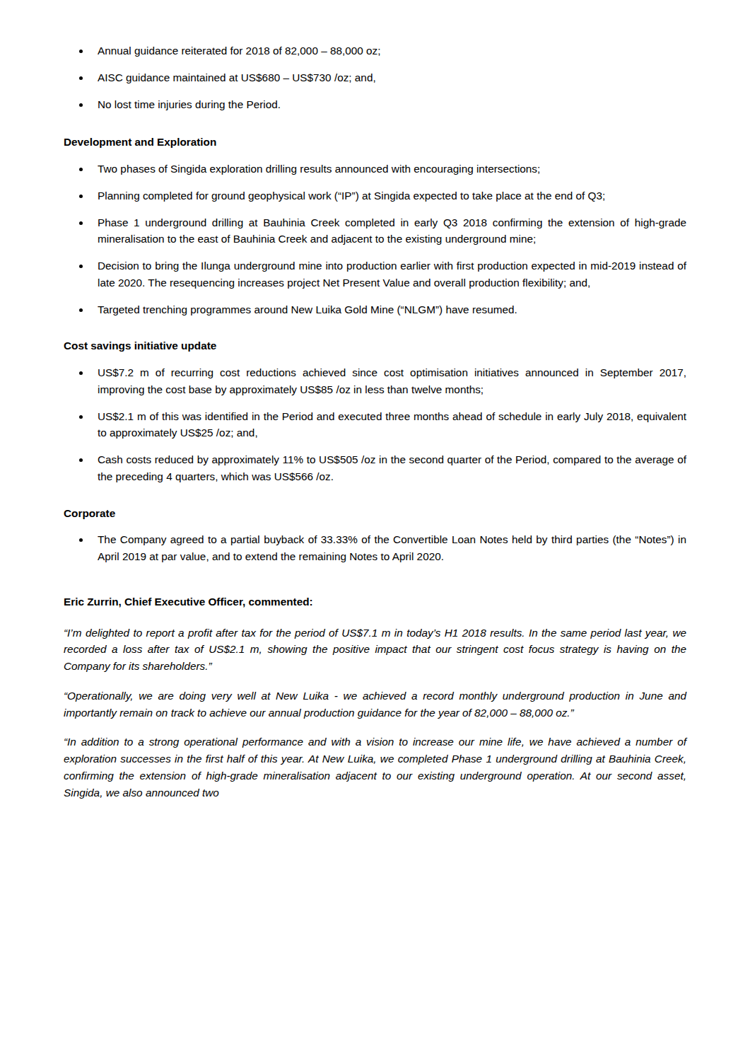Annual guidance reiterated for 2018 of 82,000 – 88,000 oz;
AISC guidance maintained at US$680 – US$730 /oz; and,
No lost time injuries during the Period.
Development and Exploration
Two phases of Singida exploration drilling results announced with encouraging intersections;
Planning completed for ground geophysical work (“IP”) at Singida expected to take place at the end of Q3;
Phase 1 underground drilling at Bauhinia Creek completed in early Q3 2018 confirming the extension of high-grade mineralisation to the east of Bauhinia Creek and adjacent to the existing underground mine;
Decision to bring the Ilunga underground mine into production earlier with first production expected in mid-2019 instead of late 2020. The resequencing increases project Net Present Value and overall production flexibility; and,
Targeted trenching programmes around New Luika Gold Mine (“NLGM”) have resumed.
Cost savings initiative update
US$7.2 m of recurring cost reductions achieved since cost optimisation initiatives announced in September 2017, improving the cost base by approximately US$85 /oz in less than twelve months;
US$2.1 m of this was identified in the Period and executed three months ahead of schedule in early July 2018, equivalent to approximately US$25 /oz; and,
Cash costs reduced by approximately 11% to US$505 /oz in the second quarter of the Period, compared to the average of the preceding 4 quarters, which was US$566 /oz.
Corporate
The Company agreed to a partial buyback of 33.33% of the Convertible Loan Notes held by third parties (the “Notes”) in April 2019 at par value, and to extend the remaining Notes to April 2020.
Eric Zurrin, Chief Executive Officer, commented:
“I’m delighted to report a profit after tax for the period of US$7.1 m in today’s H1 2018 results. In the same period last year, we recorded a loss after tax of US$2.1 m, showing the positive impact that our stringent cost focus strategy is having on the Company for its shareholders.”
“Operationally, we are doing very well at New Luika - we achieved a record monthly underground production in June and importantly remain on track to achieve our annual production guidance for the year of 82,000 – 88,000 oz.”
“In addition to a strong operational performance and with a vision to increase our mine life, we have achieved a number of exploration successes in the first half of this year. At New Luika, we completed Phase 1 underground drilling at Bauhinia Creek, confirming the extension of high-grade mineralisation adjacent to our existing underground operation. At our second asset, Singida, we also announced two